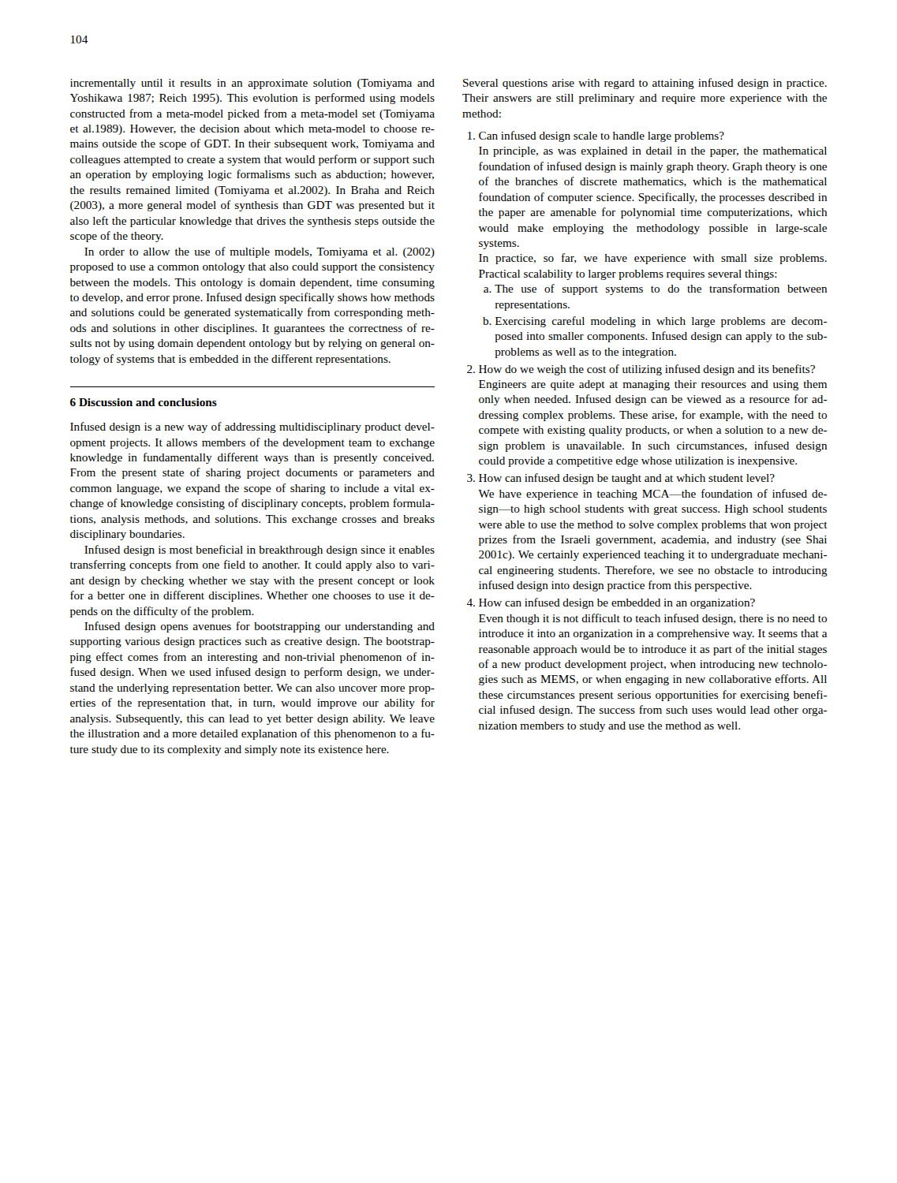104
incrementally until it results in an approximate solution (Tomiyama and Yoshikawa 1987; Reich 1995). This evolution is performed using models constructed from a meta-model picked from a meta-model set (Tomiyama et al.1989). However, the decision about which meta-model to choose remains outside the scope of GDT. In their subsequent work, Tomiyama and colleagues attempted to create a system that would perform or support such an operation by employing logic formalisms such as abduction; however, the results remained limited (Tomiyama et al.2002). In Braha and Reich (2003), a more general model of synthesis than GDT was presented but it also left the particular knowledge that drives the synthesis steps outside the scope of the theory.
In order to allow the use of multiple models, Tomiyama et al. (2002) proposed to use a common ontology that also could support the consistency between the models. This ontology is domain dependent, time consuming to develop, and error prone. Infused design specifically shows how methods and solutions could be generated systematically from corresponding methods and solutions in other disciplines. It guarantees the correctness of results not by using domain dependent ontology but by relying on general ontology of systems that is embedded in the different representations.
6 Discussion and conclusions
Infused design is a new way of addressing multidisciplinary product development projects. It allows members of the development team to exchange knowledge in fundamentally different ways than is presently conceived. From the present state of sharing project documents or parameters and common language, we expand the scope of sharing to include a vital exchange of knowledge consisting of disciplinary concepts, problem formulations, analysis methods, and solutions. This exchange crosses and breaks disciplinary boundaries.
Infused design is most beneficial in breakthrough design since it enables transferring concepts from one field to another. It could apply also to variant design by checking whether we stay with the present concept or look for a better one in different disciplines. Whether one chooses to use it depends on the difficulty of the problem.
Infused design opens avenues for bootstrapping our understanding and supporting various design practices such as creative design. The bootstrapping effect comes from an interesting and non-trivial phenomenon of infused design. When we used infused design to perform design, we understand the underlying representation better. We can also uncover more properties of the representation that, in turn, would improve our ability for analysis. Subsequently, this can lead to yet better design ability. We leave the illustration and a more detailed explanation of this phenomenon to a future study due to its complexity and simply note its existence here.
Several questions arise with regard to attaining infused design in practice. Their answers are still preliminary and require more experience with the method:
Can infused design scale to handle large problems?
In principle, as was explained in detail in the paper, the mathematical foundation of infused design is mainly graph theory. Graph theory is one of the branches of discrete mathematics, which is the mathematical foundation of computer science. Specifically, the processes described in the paper are amenable for polynomial time computerizations, which would make employing the methodology possible in large-scale systems.
In practice, so far, we have experience with small size problems. Practical scalability to larger problems requires several things:
The use of support systems to do the transformation between representations.
Exercising careful modeling in which large problems are decomposed into smaller components. Infused design can apply to the sub-problems as well as to the integration.
How do we weigh the cost of utilizing infused design and its benefits?
Engineers are quite adept at managing their resources and using them only when needed. Infused design can be viewed as a resource for addressing complex problems. These arise, for example, with the need to compete with existing quality products, or when a solution to a new design problem is unavailable. In such circumstances, infused design could provide a competitive edge whose utilization is inexpensive.
How can infused design be taught and at which student level?
We have experience in teaching MCA—the foundation of infused design—to high school students with great success. High school students were able to use the method to solve complex problems that won project prizes from the Israeli government, academia, and industry (see Shai 2001c). We certainly experienced teaching it to undergraduate mechanical engineering students. Therefore, we see no obstacle to introducing infused design into design practice from this perspective.
How can infused design be embedded in an organization?
Even though it is not difficult to teach infused design, there is no need to introduce it into an organization in a comprehensive way. It seems that a reasonable approach would be to introduce it as part of the initial stages of a new product development project, when introducing new technologies such as MEMS, or when engaging in new collaborative efforts. All these circumstances present serious opportunities for exercising beneficial infused design. The success from such uses would lead other organization members to study and use the method as well.